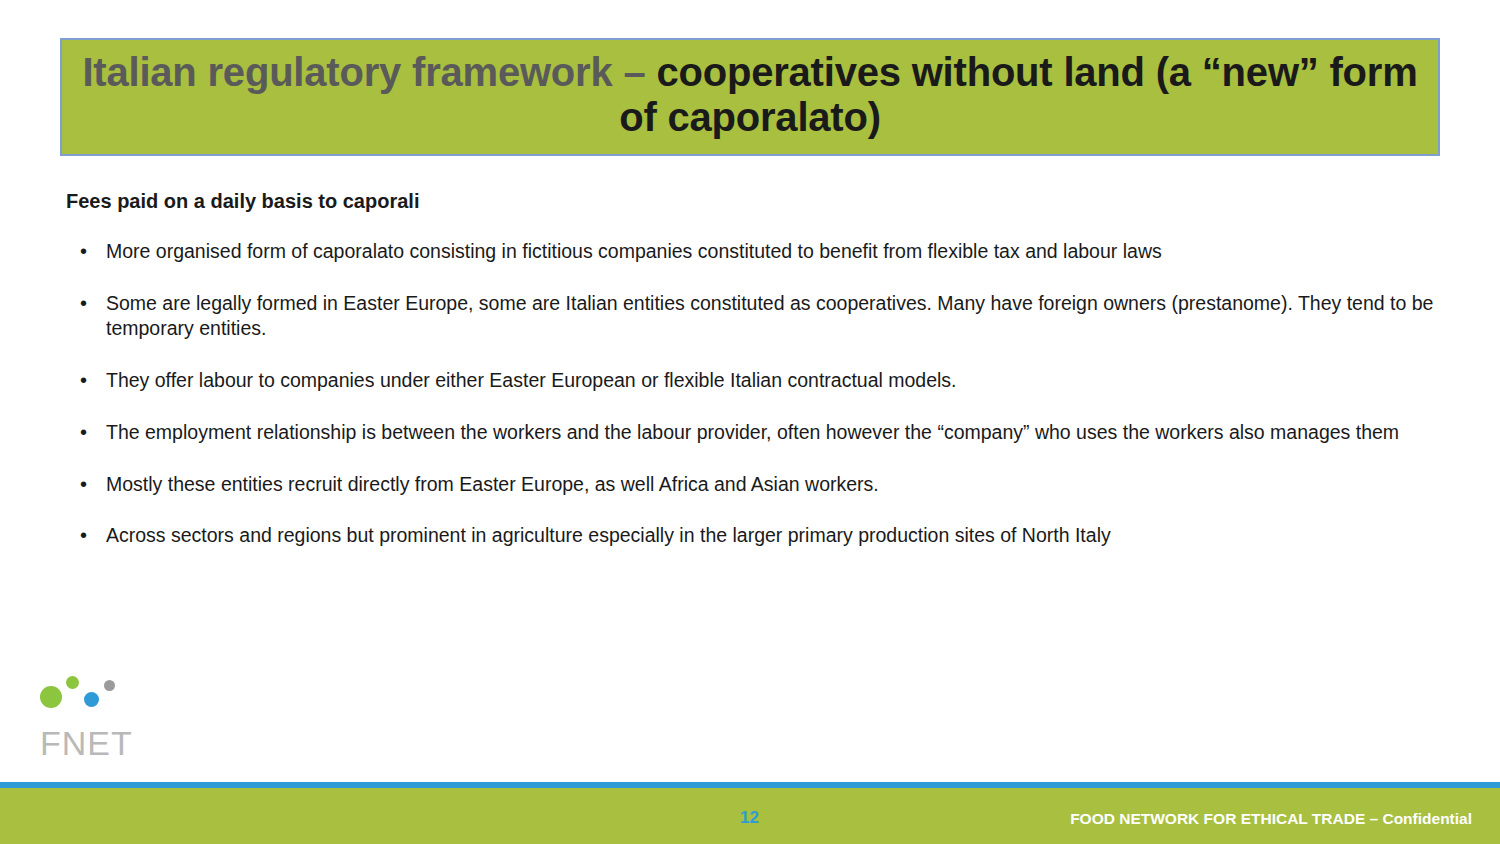Italian regulatory framework – cooperatives without land (a “new” form of caporalato)
Fees paid on a daily basis to caporali
More organised form of caporalato consisting in fictitious companies constituted to benefit from flexible tax and labour laws
Some are legally formed in Easter Europe, some are Italian entities constituted as cooperatives. Many have foreign owners (prestanome). They tend to be temporary entities.
They offer labour to companies under either Easter European or flexible Italian contractual models.
The employment relationship is between the workers and the labour provider, often however the “company” who uses the workers also manages them
Mostly these entities recruit directly from Easter Europe, as well Africa and Asian workers.
Across sectors and regions but prominent in agriculture especially in the larger primary production sites of North Italy
FNET
12
FOOD NETWORK FOR ETHICAL TRADE – Confidential